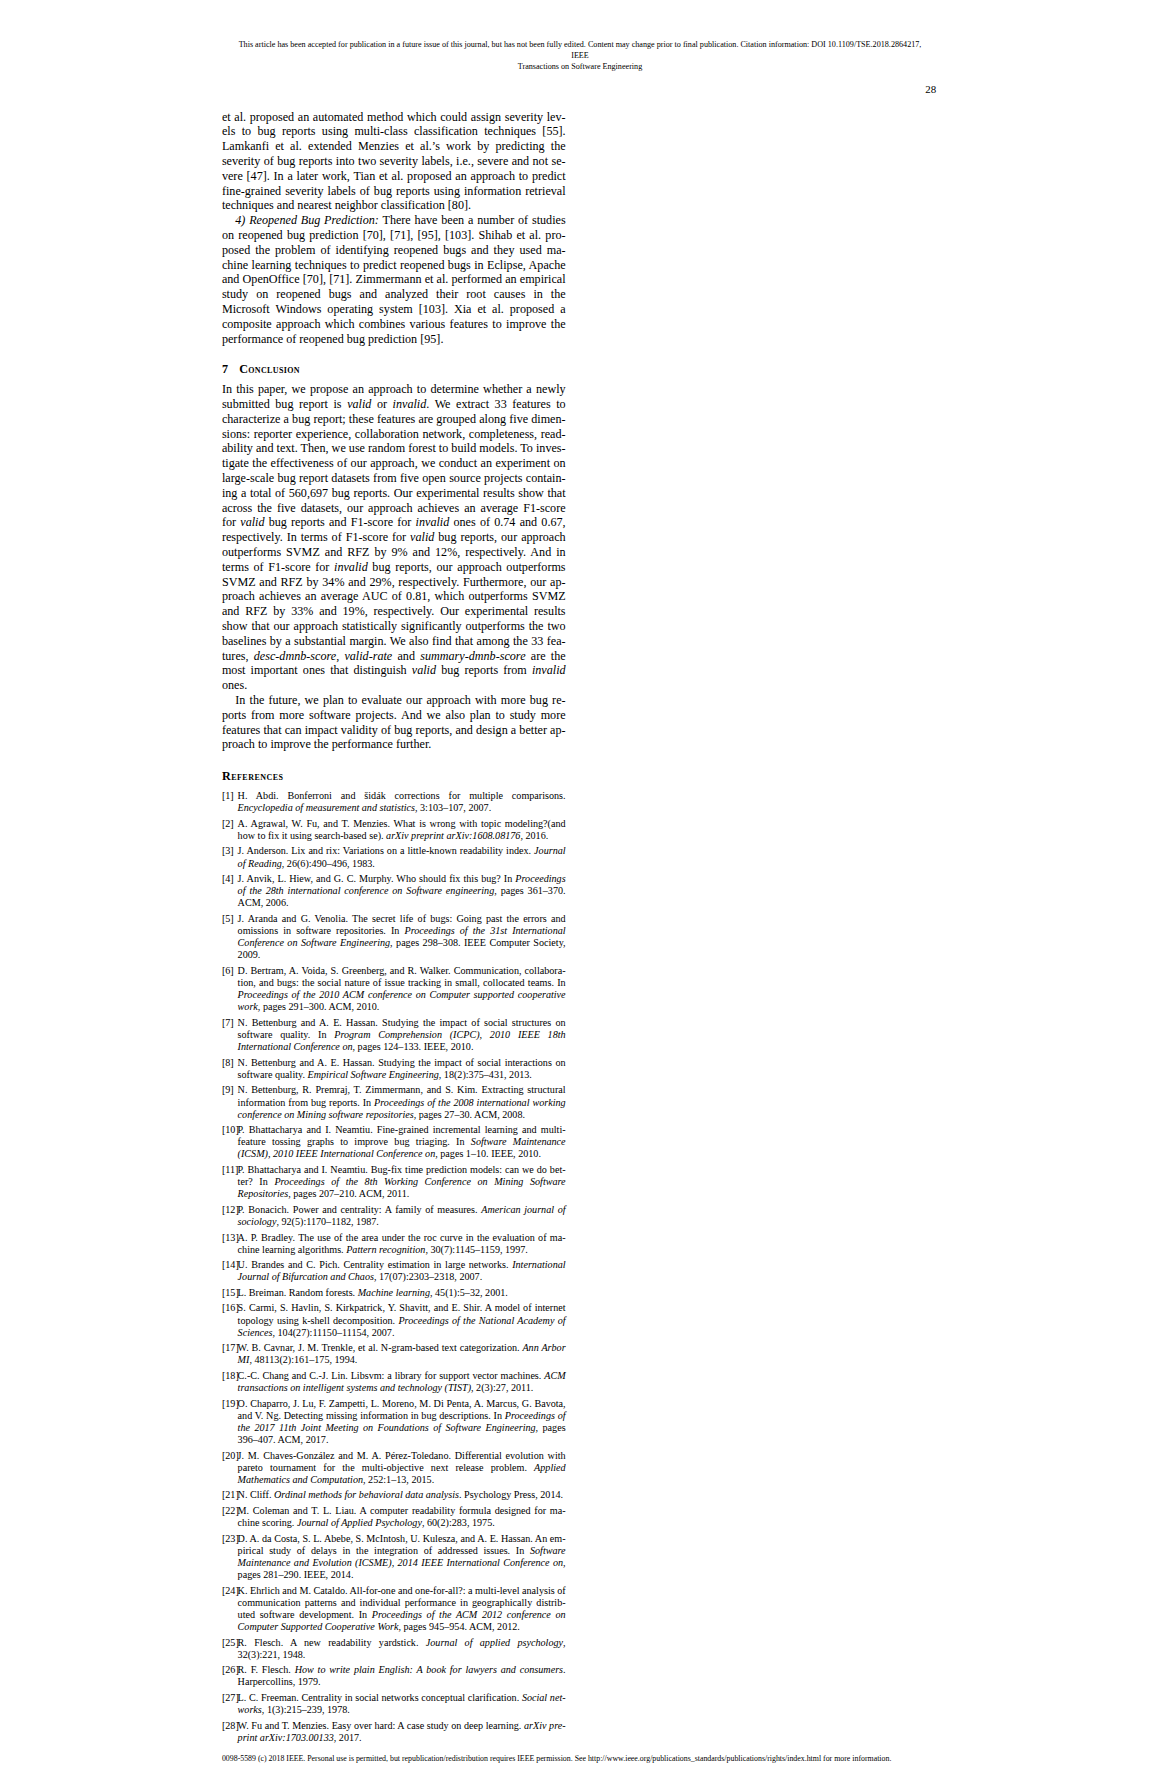This article has been accepted for publication in a future issue of this journal, but has not been fully edited. Content may change prior to final publication. Citation information: DOI 10.1109/TSE.2018.2864217, IEEE
Transactions on Software Engineering
28
et al. proposed an automated method which could assign severity levels to bug reports using multi-class classification techniques [55]. Lamkanfi et al. extended Menzies et al.’s work by predicting the severity of bug reports into two severity labels, i.e., severe and not severe [47]. In a later work, Tian et al. proposed an approach to predict fine-grained severity labels of bug reports using information retrieval techniques and nearest neighbor classification [80].
4) Reopened Bug Prediction: There have been a number of studies on reopened bug prediction [70], [71], [95], [103]. Shihab et al. proposed the problem of identifying reopened bugs and they used machine learning techniques to predict reopened bugs in Eclipse, Apache and OpenOffice [70], [71]. Zimmermann et al. performed an empirical study on reopened bugs and analyzed their root causes in the Microsoft Windows operating system [103]. Xia et al. proposed a composite approach which combines various features to improve the performance of reopened bug prediction [95].
7 Conclusion
In this paper, we propose an approach to determine whether a newly submitted bug report is valid or invalid. We extract 33 features to characterize a bug report; these features are grouped along five dimensions: reporter experience, collaboration network, completeness, readability and text. Then, we use random forest to build models. To investigate the effectiveness of our approach, we conduct an experiment on large-scale bug report datasets from five open source projects containing a total of 560,697 bug reports. Our experimental results show that across the five datasets, our approach achieves an average F1-score for valid bug reports and F1-score for invalid ones of 0.74 and 0.67, respectively. In terms of F1-score for valid bug reports, our approach outperforms SVMZ and RFZ by 9% and 12%, respectively. And in terms of F1-score for invalid bug reports, our approach outperforms SVMZ and RFZ by 34% and 29%, respectively. Furthermore, our approach achieves an average AUC of 0.81, which outperforms SVMZ and RFZ by 33% and 19%, respectively. Our experimental results show that our approach statistically significantly outperforms the two baselines by a substantial margin. We also find that among the 33 features, desc-dmnb-score, valid-rate and summary-dmnb-score are the most important ones that distinguish valid bug reports from invalid ones.
In the future, we plan to evaluate our approach with more bug reports from more software projects. And we also plan to study more features that can impact validity of bug reports, and design a better approach to improve the performance further.
References
[1] H. Abdi. Bonferroni and šidák corrections for multiple comparisons. Encyclopedia of measurement and statistics, 3:103–107, 2007.
[2] A. Agrawal, W. Fu, and T. Menzies. What is wrong with topic modeling?(and how to fix it using search-based se). arXiv preprint arXiv:1608.08176, 2016.
[3] J. Anderson. Lix and rix: Variations on a little-known readability index. Journal of Reading, 26(6):490–496, 1983.
[4] J. Anvik, L. Hiew, and G. C. Murphy. Who should fix this bug? In Proceedings of the 28th international conference on Software engineering, pages 361–370. ACM, 2006.
[5] J. Aranda and G. Venolia. The secret life of bugs: Going past the errors and omissions in software repositories. In Proceedings of the 31st International Conference on Software Engineering, pages 298–308. IEEE Computer Society, 2009.
[6] D. Bertram, A. Voida, S. Greenberg, and R. Walker. Communication, collaboration, and bugs: the social nature of issue tracking in small, collocated teams. In Proceedings of the 2010 ACM conference on Computer supported cooperative work, pages 291–300. ACM, 2010.
[7] N. Bettenburg and A. E. Hassan. Studying the impact of social structures on software quality. In Program Comprehension (ICPC), 2010 IEEE 18th International Conference on, pages 124–133. IEEE, 2010.
[8] N. Bettenburg and A. E. Hassan. Studying the impact of social interactions on software quality. Empirical Software Engineering, 18(2):375–431, 2013.
[9] N. Bettenburg, R. Premraj, T. Zimmermann, and S. Kim. Extracting structural information from bug reports. In Proceedings of the 2008 international working conference on Mining software repositories, pages 27–30. ACM, 2008.
[10] P. Bhattacharya and I. Neamtiu. Fine-grained incremental learning and multi-feature tossing graphs to improve bug triaging. In Software Maintenance (ICSM), 2010 IEEE International Conference on, pages 1–10. IEEE, 2010.
[11] P. Bhattacharya and I. Neamtiu. Bug-fix time prediction models: can we do better? In Proceedings of the 8th Working Conference on Mining Software Repositories, pages 207–210. ACM, 2011.
[12] P. Bonacich. Power and centrality: A family of measures. American journal of sociology, 92(5):1170–1182, 1987.
[13] A. P. Bradley. The use of the area under the roc curve in the evaluation of machine learning algorithms. Pattern recognition, 30(7):1145–1159, 1997.
[14] U. Brandes and C. Pich. Centrality estimation in large networks. International Journal of Bifurcation and Chaos, 17(07):2303–2318, 2007.
[15] L. Breiman. Random forests. Machine learning, 45(1):5–32, 2001.
[16] S. Carmi, S. Havlin, S. Kirkpatrick, Y. Shavitt, and E. Shir. A model of internet topology using k-shell decomposition. Proceedings of the National Academy of Sciences, 104(27):11150–11154, 2007.
[17] W. B. Cavnar, J. M. Trenkle, et al. N-gram-based text categorization. Ann Arbor MI, 48113(2):161–175, 1994.
[18] C.-C. Chang and C.-J. Lin. Libsvm: a library for support vector machines. ACM transactions on intelligent systems and technology (TIST), 2(3):27, 2011.
[19] O. Chaparro, J. Lu, F. Zampetti, L. Moreno, M. Di Penta, A. Marcus, G. Bavota, and V. Ng. Detecting missing information in bug descriptions. In Proceedings of the 2017 11th Joint Meeting on Foundations of Software Engineering, pages 396–407. ACM, 2017.
[20] J. M. Chaves-González and M. A. Pérez-Toledano. Differential evolution with pareto tournament for the multi-objective next release problem. Applied Mathematics and Computation, 252:1–13, 2015.
[21] N. Cliff. Ordinal methods for behavioral data analysis. Psychology Press, 2014.
[22] M. Coleman and T. L. Liau. A computer readability formula designed for machine scoring. Journal of Applied Psychology, 60(2):283, 1975.
[23] D. A. da Costa, S. L. Abebe, S. McIntosh, U. Kulesza, and A. E. Hassan. An empirical study of delays in the integration of addressed issues. In Software Maintenance and Evolution (ICSME), 2014 IEEE International Conference on, pages 281–290. IEEE, 2014.
[24] K. Ehrlich and M. Cataldo. All-for-one and one-for-all?: a multi-level analysis of communication patterns and individual performance in geographically distributed software development. In Proceedings of the ACM 2012 conference on Computer Supported Cooperative Work, pages 945–954. ACM, 2012.
[25] R. Flesch. A new readability yardstick. Journal of applied psychology, 32(3):221, 1948.
[26] R. F. Flesch. How to write plain English: A book for lawyers and consumers. Harpercollins, 1979.
[27] L. C. Freeman. Centrality in social networks conceptual clarification. Social networks, 1(3):215–239, 1978.
[28] W. Fu and T. Menzies. Easy over hard: A case study on deep learning. arXiv preprint arXiv:1703.00133, 2017.
0098-5589 (c) 2018 IEEE. Personal use is permitted, but republication/redistribution requires IEEE permission. See http://www.ieee.org/publications_standards/publications/rights/index.html for more information.